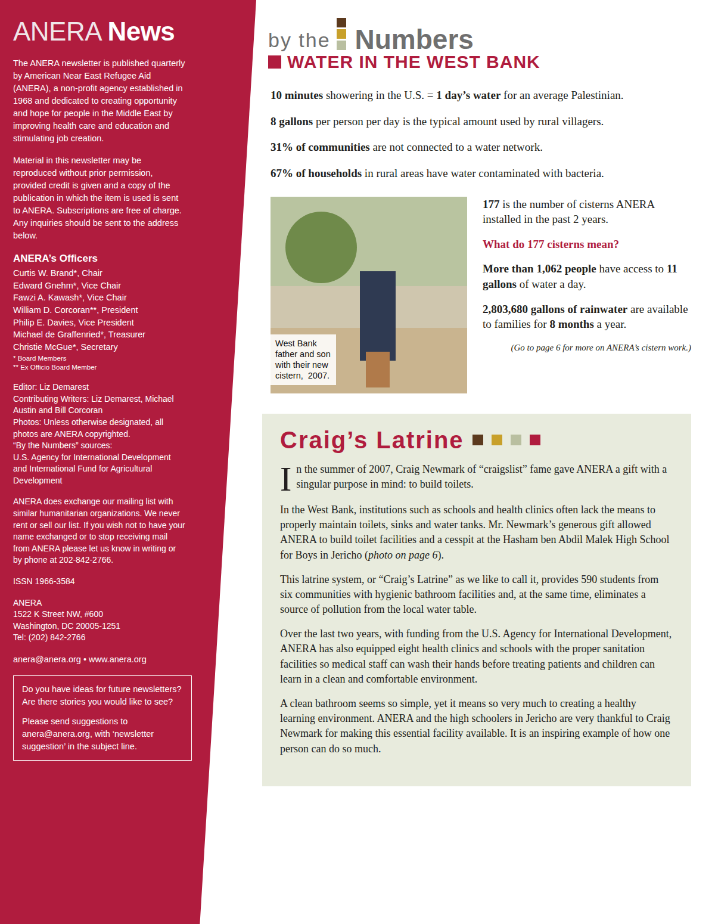ANERA News
The ANERA newsletter is published quarterly by American Near East Refugee Aid (ANERA), a non-profit agency established in 1968 and dedicated to creating opportunity and hope for people in the Middle East by improving health care and education and stimulating job creation.
Material in this newsletter may be reproduced without prior permission, provided credit is given and a copy of the publication in which the item is used is sent to ANERA. Subscriptions are free of charge. Any inquiries should be sent to the address below.
ANERA’s Officers
Curtis W. Brand*, Chair
Edward Gnehm*, Vice Chair
Fawzi A. Kawash*, Vice Chair
William D. Corcoran**, President
Philip E. Davies, Vice President
Michael de Graffenried*, Treasurer
Christie McGue*, Secretary * Board Members
** Ex Officio Board Member
Editor: Liz Demarest
Contributing Writers: Liz Demarest, Michael Austin and Bill Corcoran
Photos: Unless otherwise designated, all photos are ANERA copyrighted.
“By the Numbers” sources:
U.S. Agency for International Development and International Fund for Agricultural Development
ANERA does exchange our mailing list with similar humanitarian organizations. We never rent or sell our list. If you wish not to have your name exchanged or to stop receiving mail from ANERA please let us know in writing or by phone at 202-842-2766.
ISSN 1966-3584
ANERA
1522 K Street NW, #600
Washington, DC 20005-1251
Tel: (202) 842-2766
anera@anera.org • www.anera.org
Do you have ideas for future newsletters? Are there stories you would like to see?
Please send suggestions to anera@anera.org, with ‘newsletter suggestion’ in the subject line.
by the Numbers
WATER IN THE WEST BANK
10 minutes showering in the U.S. = 1 day’s water for an average Palestinian.
8 gallons per person per day is the typical amount used by rural villagers.
31% of communities are not connected to a water network.
67% of households in rural areas have water contaminated with bacteria.
West Bank father and son with their new cistern, 2007.
177 is the number of cisterns ANERA installed in the past 2 years.
What do 177 cisterns mean?
More than 1,062 people have access to 11 gallons of water a day.
2,803,680 gallons of rainwater are available to families for 8 months a year.
(Go to page 6 for more on ANERA’s cistern work.)
Craig’s Latrine
In the summer of 2007, Craig Newmark of “craigslist” fame gave ANERA a gift with a singular purpose in mind: to build toilets.
In the West Bank, institutions such as schools and health clinics often lack the means to properly maintain toilets, sinks and water tanks. Mr. Newmark’s generous gift allowed ANERA to build toilet facilities and a cesspit at the Hasham ben Abdil Malek High School for Boys in Jericho (photo on page 6).
This latrine system, or “Craig’s Latrine” as we like to call it, provides 590 students from six communities with hygienic bathroom facilities and, at the same time, eliminates a source of pollution from the local water table.
Over the last two years, with funding from the U.S. Agency for International Development, ANERA has also equipped eight health clinics and schools with the proper sanitation facilities so medical staff can wash their hands before treating patients and children can learn in a clean and comfortable environment.
A clean bathroom seems so simple, yet it means so very much to creating a healthy learning environment. ANERA and the high schoolers in Jericho are very thankful to Craig Newmark for making this essential facility available. It is an inspiring example of how one person can do so much.